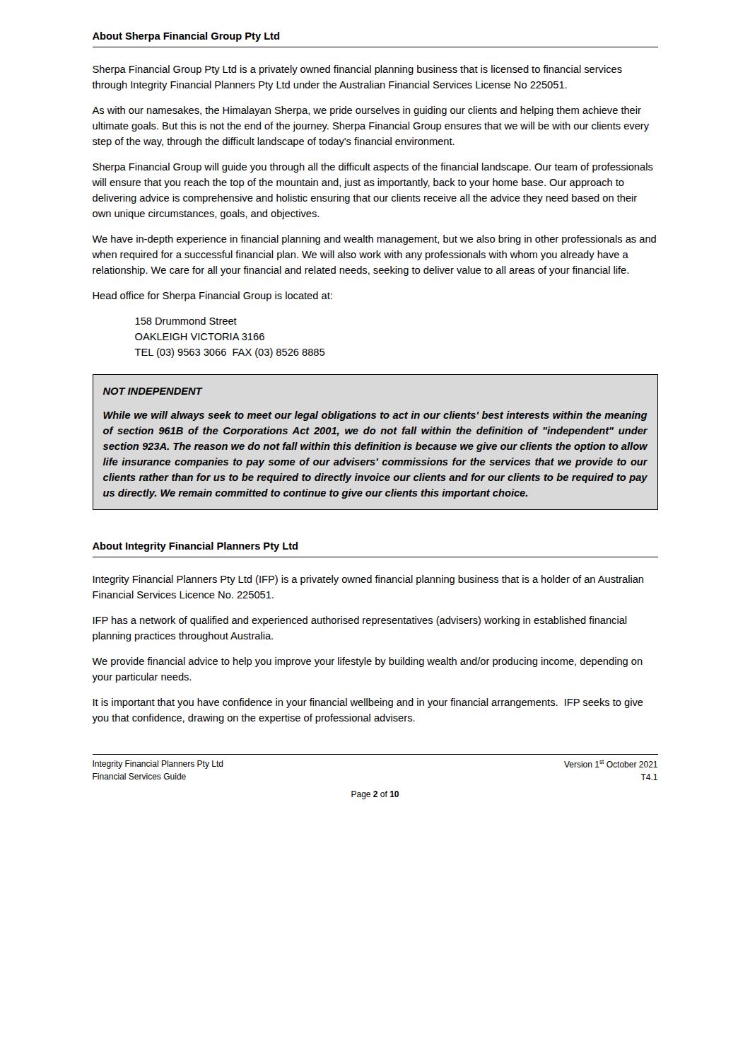About Sherpa Financial Group Pty Ltd
Sherpa Financial Group Pty Ltd is a privately owned financial planning business that is licensed to financial services through Integrity Financial Planners Pty Ltd under the Australian Financial Services License No 225051.
As with our namesakes, the Himalayan Sherpa, we pride ourselves in guiding our clients and helping them achieve their ultimate goals. But this is not the end of the journey. Sherpa Financial Group ensures that we will be with our clients every step of the way, through the difficult landscape of today's financial environment.
Sherpa Financial Group will guide you through all the difficult aspects of the financial landscape. Our team of professionals will ensure that you reach the top of the mountain and, just as importantly, back to your home base. Our approach to delivering advice is comprehensive and holistic ensuring that our clients receive all the advice they need based on their own unique circumstances, goals, and objectives.
We have in-depth experience in financial planning and wealth management, but we also bring in other professionals as and when required for a successful financial plan. We will also work with any professionals with whom you already have a relationship. We care for all your financial and related needs, seeking to deliver value to all areas of your financial life.
Head office for Sherpa Financial Group is located at:
158 Drummond Street
OAKLEIGH VICTORIA 3166
TEL (03) 9563 3066 FAX (03) 8526 8885
NOT INDEPENDENT
While we will always seek to meet our legal obligations to act in our clients' best interests within the meaning of section 961B of the Corporations Act 2001, we do not fall within the definition of "independent" under section 923A. The reason we do not fall within this definition is because we give our clients the option to allow life insurance companies to pay some of our advisers' commissions for the services that we provide to our clients rather than for us to be required to directly invoice our clients and for our clients to be required to pay us directly. We remain committed to continue to give our clients this important choice.
About Integrity Financial Planners Pty Ltd
Integrity Financial Planners Pty Ltd (IFP) is a privately owned financial planning business that is a holder of an Australian Financial Services Licence No. 225051.
IFP has a network of qualified and experienced authorised representatives (advisers) working in established financial planning practices throughout Australia.
We provide financial advice to help you improve your lifestyle by building wealth and/or producing income, depending on your particular needs.
It is important that you have confidence in your financial wellbeing and in your financial arrangements. IFP seeks to give you that confidence, drawing on the expertise of professional advisers.
Integrity Financial Planners Pty Ltd
Financial Services Guide
Version 1st October 2021
T4.1
Page 2 of 10